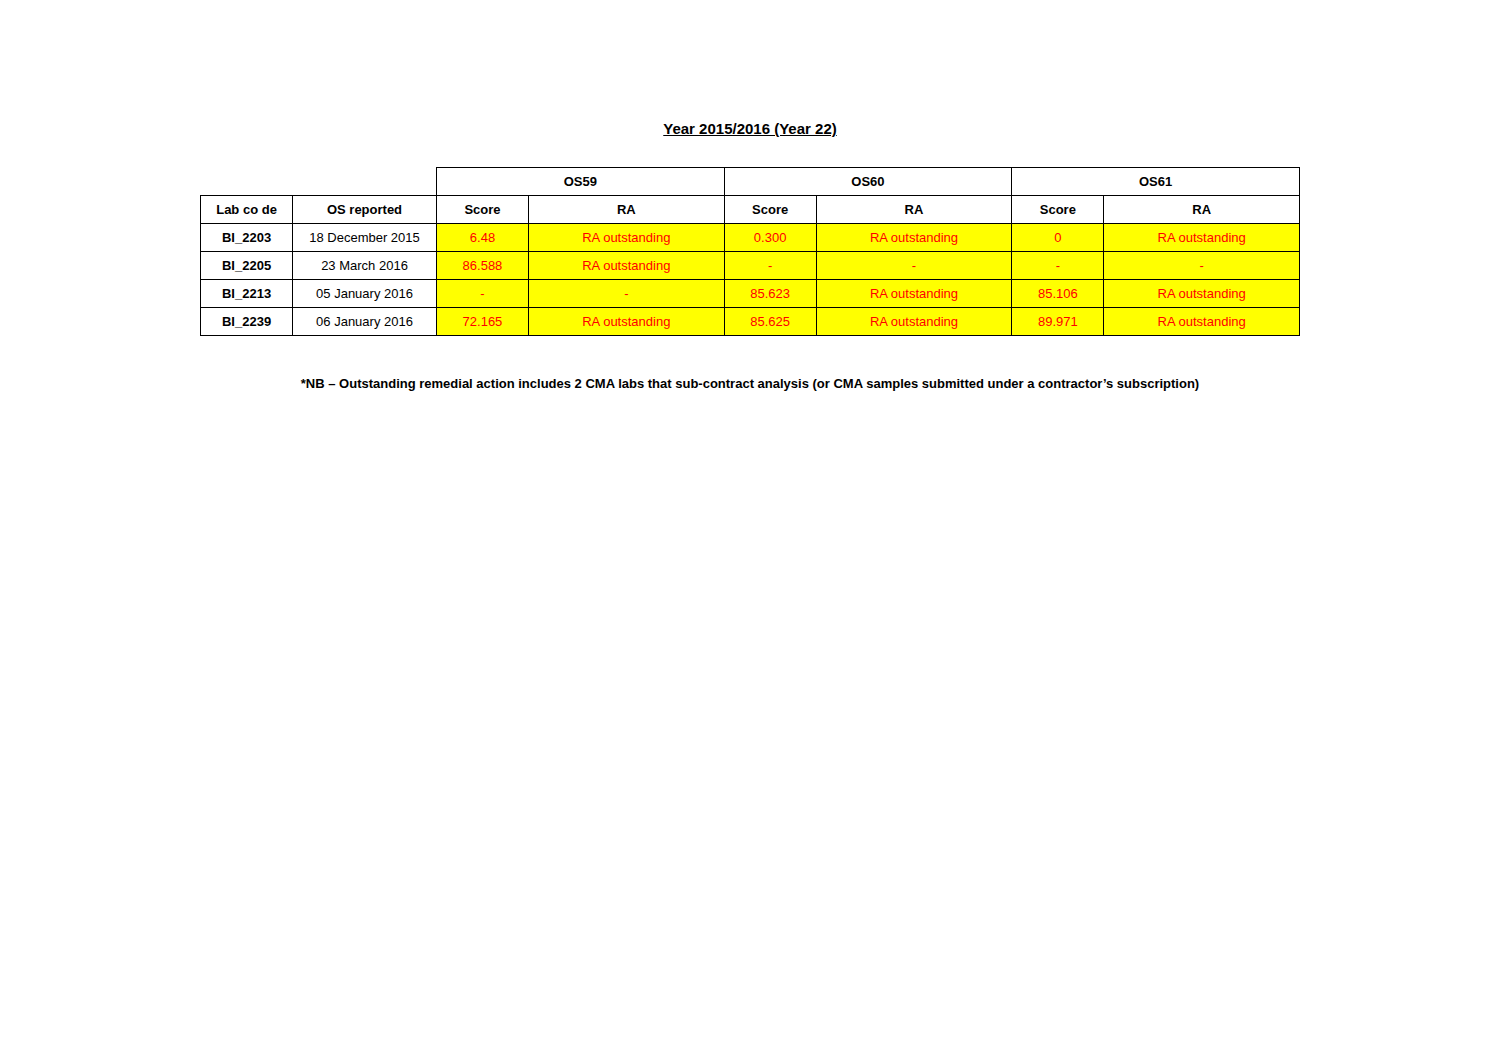Year 2015/2016 (Year 22)
| | | OS59 | OS60 | OS61 |
| --- | --- | --- | --- | --- |
| Lab co de | OS reported | Score | RA | Score | RA | Score | RA |
| BI_2203 | 18 December 2015 | 6.48 | RA outstanding | 0.300 | RA outstanding | 0 | RA outstanding |
| BI_2205 | 23 March 2016 | 86.588 | RA outstanding | - | - | - | - |
| BI_2213 | 05 January 2016 | - | - | 85.623 | RA outstanding | 85.106 | RA outstanding |
| BI_2239 | 06 January 2016 | 72.165 | RA outstanding | 85.625 | RA outstanding | 89.971 | RA outstanding |
*NB – Outstanding remedial action includes 2 CMA labs that sub-contract analysis (or CMA samples submitted under a contractor’s subscription)